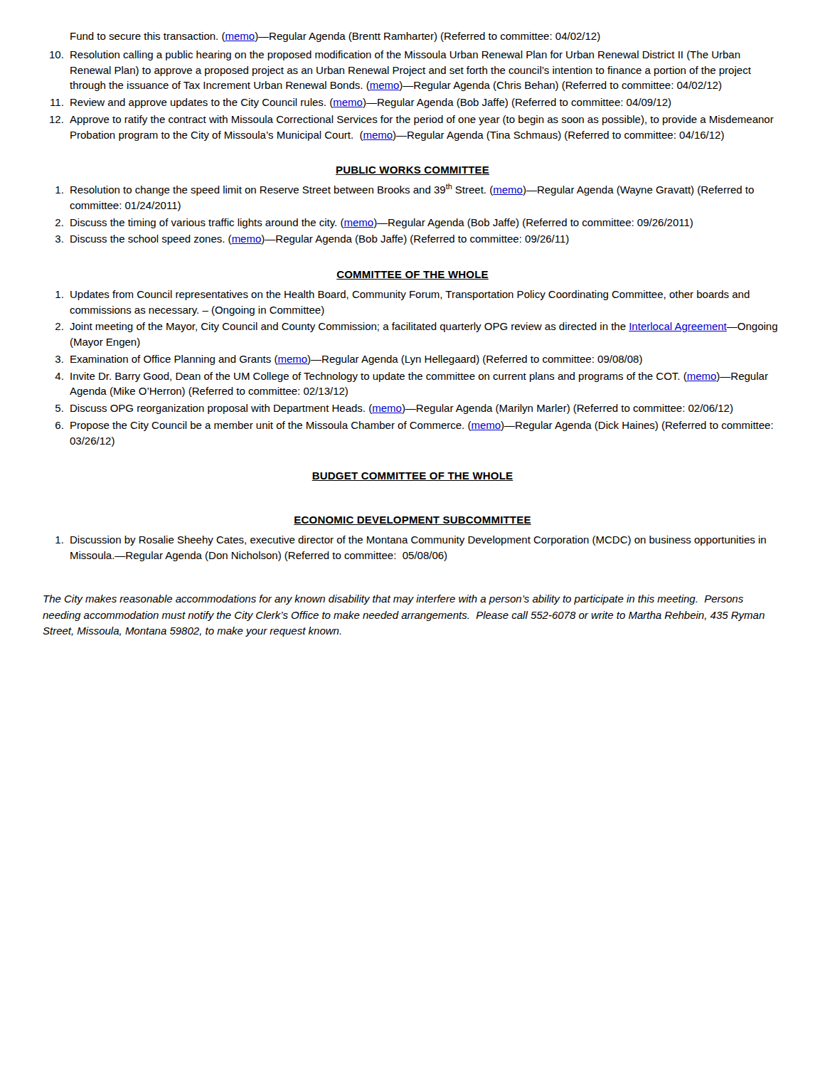Fund to secure this transaction. (memo)—Regular Agenda (Brentt Ramharter) (Referred to committee: 04/02/12)
Resolution calling a public hearing on the proposed modification of the Missoula Urban Renewal Plan for Urban Renewal District II (The Urban Renewal Plan) to approve a proposed project as an Urban Renewal Project and set forth the council’s intention to finance a portion of the project through the issuance of Tax Increment Urban Renewal Bonds. (memo)—Regular Agenda (Chris Behan) (Referred to committee: 04/02/12)
Review and approve updates to the City Council rules. (memo)—Regular Agenda (Bob Jaffe) (Referred to committee: 04/09/12)
Approve to ratify the contract with Missoula Correctional Services for the period of one year (to begin as soon as possible), to provide a Misdemeanor Probation program to the City of Missoula’s Municipal Court. (memo)—Regular Agenda (Tina Schmaus) (Referred to committee: 04/16/12)
PUBLIC WORKS COMMITTEE
Resolution to change the speed limit on Reserve Street between Brooks and 39th Street. (memo)—Regular Agenda (Wayne Gravatt) (Referred to committee: 01/24/2011)
Discuss the timing of various traffic lights around the city. (memo)—Regular Agenda (Bob Jaffe) (Referred to committee: 09/26/2011)
Discuss the school speed zones. (memo)—Regular Agenda (Bob Jaffe) (Referred to committee: 09/26/11)
COMMITTEE OF THE WHOLE
Updates from Council representatives on the Health Board, Community Forum, Transportation Policy Coordinating Committee, other boards and commissions as necessary. – (Ongoing in Committee)
Joint meeting of the Mayor, City Council and County Commission; a facilitated quarterly OPG review as directed in the Interlocal Agreement—Ongoing (Mayor Engen)
Examination of Office Planning and Grants (memo)—Regular Agenda (Lyn Hellegaard) (Referred to committee: 09/08/08)
Invite Dr. Barry Good, Dean of the UM College of Technology to update the committee on current plans and programs of the COT. (memo)—Regular Agenda (Mike O’Herron) (Referred to committee: 02/13/12)
Discuss OPG reorganization proposal with Department Heads. (memo)—Regular Agenda (Marilyn Marler) (Referred to committee: 02/06/12)
Propose the City Council be a member unit of the Missoula Chamber of Commerce. (memo)—Regular Agenda (Dick Haines) (Referred to committee: 03/26/12)
BUDGET COMMITTEE OF THE WHOLE
ECONOMIC DEVELOPMENT SUBCOMMITTEE
Discussion by Rosalie Sheehy Cates, executive director of the Montana Community Development Corporation (MCDC) on business opportunities in Missoula.—Regular Agenda (Don Nicholson) (Referred to committee: 05/08/06)
The City makes reasonable accommodations for any known disability that may interfere with a person’s ability to participate in this meeting. Persons needing accommodation must notify the City Clerk’s Office to make needed arrangements. Please call 552-6078 or write to Martha Rehbein, 435 Ryman Street, Missoula, Montana 59802, to make your request known.